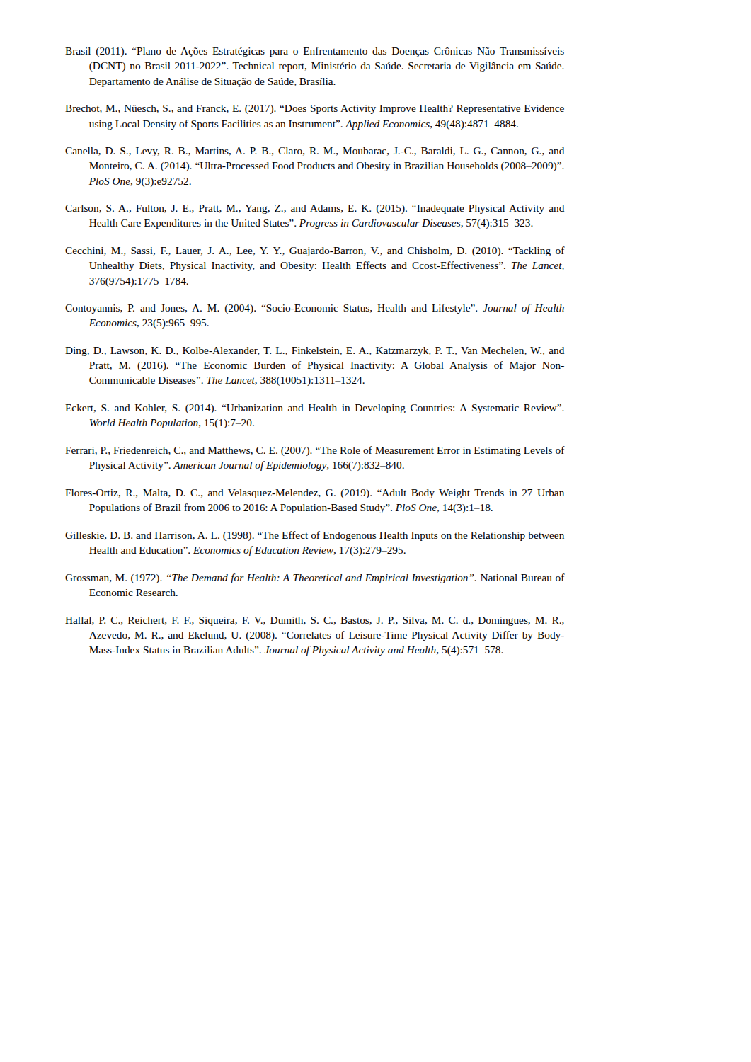Brasil (2011). “Plano de Ações Estratégicas para o Enfrentamento das Doenças Crônicas Não Transmissíveis (DCNT) no Brasil 2011-2022”. Technical report, Ministério da Saúde. Secretaria de Vigilância em Saúde. Departamento de Análise de Situação de Saúde, Brasília.
Brechot, M., Nüesch, S., and Franck, E. (2017). “Does Sports Activity Improve Health? Representative Evidence using Local Density of Sports Facilities as an Instrument”. Applied Economics, 49(48):4871–4884.
Canella, D. S., Levy, R. B., Martins, A. P. B., Claro, R. M., Moubarac, J.-C., Baraldi, L. G., Cannon, G., and Monteiro, C. A. (2014). “Ultra-Processed Food Products and Obesity in Brazilian Households (2008–2009)”. PloS One, 9(3):e92752.
Carlson, S. A., Fulton, J. E., Pratt, M., Yang, Z., and Adams, E. K. (2015). “Inadequate Physical Activity and Health Care Expenditures in the United States”. Progress in Cardiovascular Diseases, 57(4):315–323.
Cecchini, M., Sassi, F., Lauer, J. A., Lee, Y. Y., Guajardo-Barron, V., and Chisholm, D. (2010). “Tackling of Unhealthy Diets, Physical Inactivity, and Obesity: Health Effects and Ccost-Effectiveness”. The Lancet, 376(9754):1775–1784.
Contoyannis, P. and Jones, A. M. (2004). “Socio-Economic Status, Health and Lifestyle”. Journal of Health Economics, 23(5):965–995.
Ding, D., Lawson, K. D., Kolbe-Alexander, T. L., Finkelstein, E. A., Katzmarzyk, P. T., Van Mechelen, W., and Pratt, M. (2016). “The Economic Burden of Physical Inactivity: A Global Analysis of Major Non-Communicable Diseases”. The Lancet, 388(10051):1311–1324.
Eckert, S. and Kohler, S. (2014). “Urbanization and Health in Developing Countries: A Systematic Review”. World Health Population, 15(1):7–20.
Ferrari, P., Friedenreich, C., and Matthews, C. E. (2007). “The Role of Measurement Error in Estimating Levels of Physical Activity”. American Journal of Epidemiology, 166(7):832–840.
Flores-Ortiz, R., Malta, D. C., and Velasquez-Melendez, G. (2019). “Adult Body Weight Trends in 27 Urban Populations of Brazil from 2006 to 2016: A Population-Based Study”. PloS One, 14(3):1–18.
Gilleskie, D. B. and Harrison, A. L. (1998). “The Effect of Endogenous Health Inputs on the Relationship between Health and Education”. Economics of Education Review, 17(3):279–295.
Grossman, M. (1972). “The Demand for Health: A Theoretical and Empirical Investigation”. National Bureau of Economic Research.
Hallal, P. C., Reichert, F. F., Siqueira, F. V., Dumith, S. C., Bastos, J. P., Silva, M. C. d., Domingues, M. R., Azevedo, M. R., and Ekelund, U. (2008). “Correlates of Leisure-Time Physical Activity Differ by Body-Mass-Index Status in Brazilian Adults”. Journal of Physical Activity and Health, 5(4):571–578.